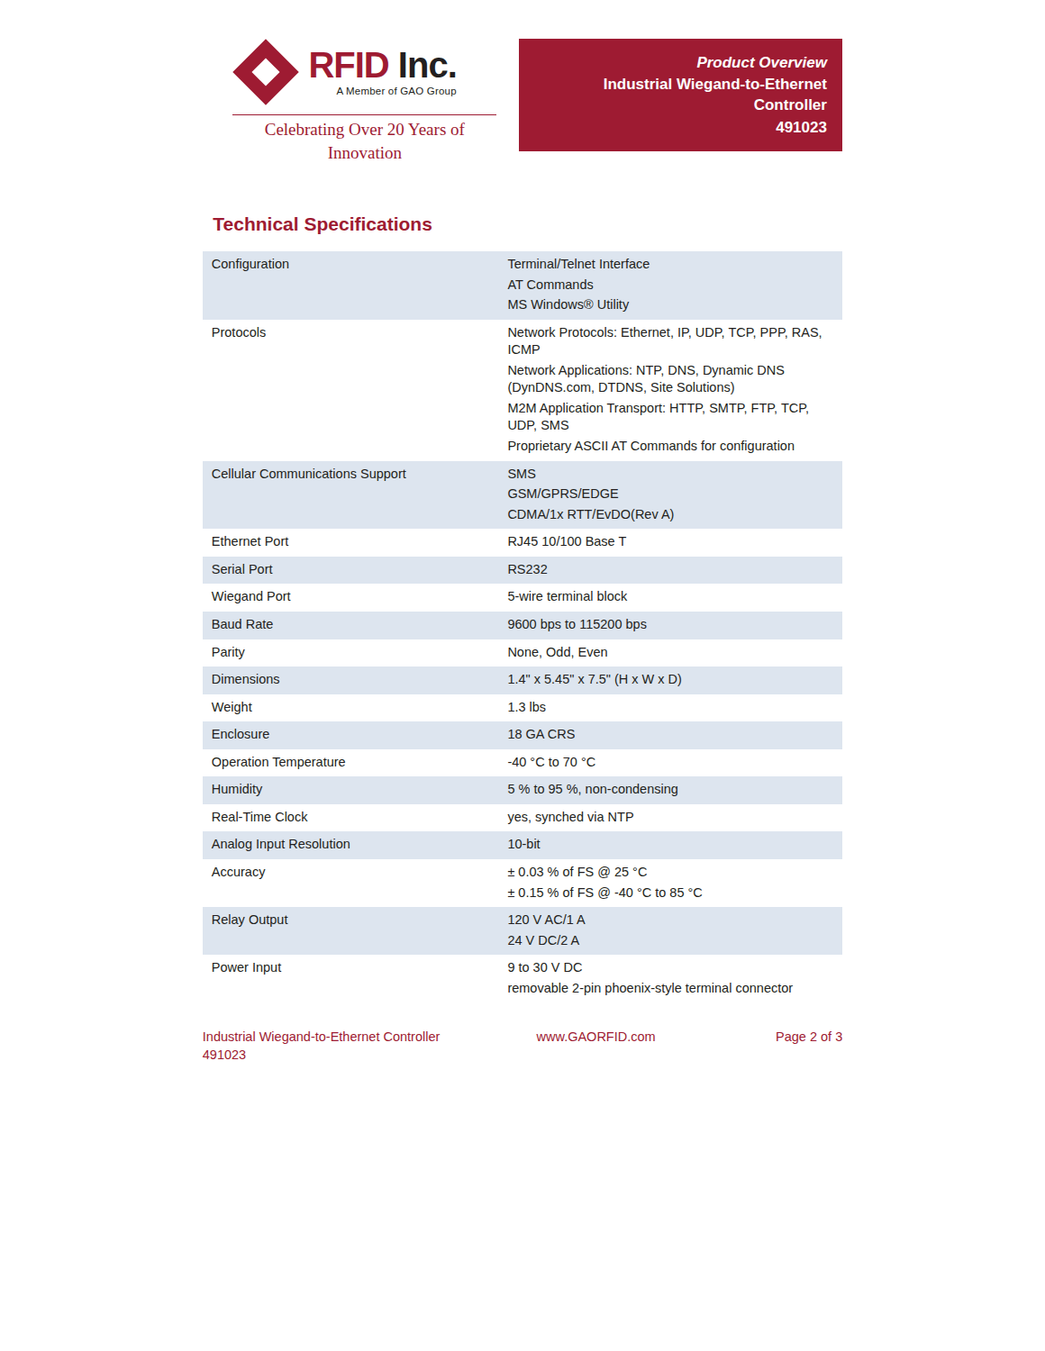RFID Inc.
A Member of GAO Group
Celebrating Over 20 Years of Innovation
Product Overview
Industrial Wiegand-to-Ethernet Controller
491023
Technical Specifications
| Configuration | Terminal/Telnet Interface AT Commands MS Windows® Utility |
| Protocols | Network Protocols: Ethernet, IP, UDP, TCP, PPP, RAS, ICMP Network Applications: NTP, DNS, Dynamic DNS (DynDNS.com, DTDNS, Site Solutions) M2M Application Transport: HTTP, SMTP, FTP, TCP, UDP, SMS Proprietary ASCII AT Commands for configuration |
| Cellular Communications Support | SMS GSM/GPRS/EDGE CDMA/1x RTT/EvDO(Rev A) |
| Ethernet Port | RJ45 10/100 Base T |
| Serial Port | RS232 |
| Wiegand Port | 5-wire terminal block |
| Baud Rate | 9600 bps to 115200 bps |
| Parity | None, Odd, Even |
| Dimensions | 1.4" x 5.45" x 7.5" (H x W x D) |
| Weight | 1.3 lbs |
| Enclosure | 18 GA CRS |
| Operation Temperature | -40 °C to 70 °C |
| Humidity | 5 % to 95 %, non-condensing |
| Real-Time Clock | yes, synched via NTP |
| Analog Input Resolution | 10-bit |
| Accuracy | ± 0.03 % of FS @ 25 °C ± 0.15 % of FS @ -40 °C to 85 °C |
| Relay Output | 120 V AC/1 A 24 V DC/2 A |
| Power Input | 9 to 30 V DC removable 2-pin phoenix-style terminal connector |
Industrial Wiegand-to-Ethernet Controller
491023
www.GAORFID.com
Page 2 of 3